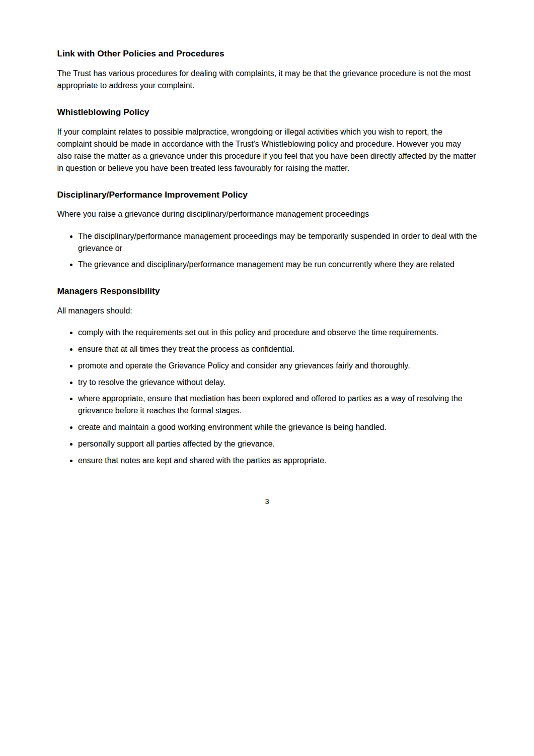Link with Other Policies and Procedures
The Trust has various procedures for dealing with complaints, it may be that the grievance procedure is not the most appropriate to address your complaint.
Whistleblowing Policy
If your complaint relates to possible malpractice, wrongdoing or illegal activities which you wish to report, the complaint should be made in accordance with the Trust's Whistleblowing policy and procedure. However you may also raise the matter as a grievance under this procedure if you feel that you have been directly affected by the matter in question or believe you have been treated less favourably for raising the matter.
Disciplinary/Performance Improvement Policy
Where you raise a grievance during disciplinary/performance management proceedings
The disciplinary/performance management proceedings may be temporarily suspended in order to deal with the grievance or
The grievance and disciplinary/performance management may be run concurrently where they are related
Managers Responsibility
All managers should:
comply with the requirements set out in this policy and procedure and observe the time requirements.
ensure that at all times they treat the process as confidential.
promote and operate the Grievance Policy and consider any grievances fairly and thoroughly.
try to resolve the grievance without delay.
where appropriate, ensure that mediation has been explored and offered to parties as a way of resolving the grievance before it reaches the formal stages.
create and maintain a good working environment while the grievance is being handled.
personally support all parties affected by the grievance.
ensure that notes are kept and shared with the parties as appropriate.
3